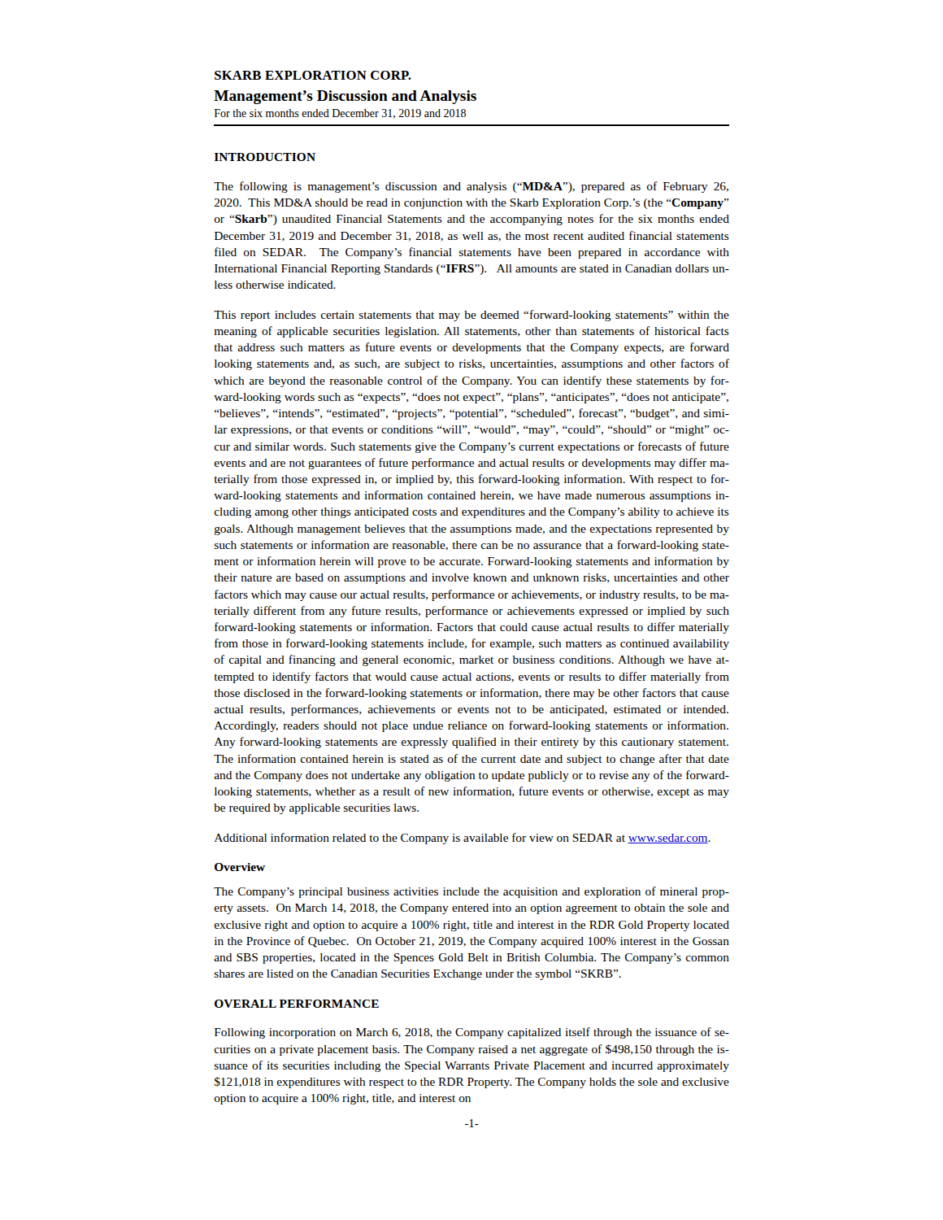SKARB EXPLORATION CORP.
Management’s Discussion and Analysis
For the six months ended December 31, 2019 and 2018
INTRODUCTION
The following is management’s discussion and analysis (“MD&A”), prepared as of February 26, 2020. This MD&A should be read in conjunction with the Skarb Exploration Corp.’s (the “Company” or “Skarb”) unaudited Financial Statements and the accompanying notes for the six months ended December 31, 2019 and December 31, 2018, as well as, the most recent audited financial statements filed on SEDAR. The Company’s financial statements have been prepared in accordance with International Financial Reporting Standards (“IFRS”). All amounts are stated in Canadian dollars unless otherwise indicated.
This report includes certain statements that may be deemed “forward-looking statements” within the meaning of applicable securities legislation. All statements, other than statements of historical facts that address such matters as future events or developments that the Company expects, are forward looking statements and, as such, are subject to risks, uncertainties, assumptions and other factors of which are beyond the reasonable control of the Company. You can identify these statements by forward-looking words such as “expects”, “does not expect”, “plans”, “anticipates”, “does not anticipate”, “believes”, “intends”, “estimated”, “projects”, “potential”, “scheduled”, forecast”, “budget”, and similar expressions, or that events or conditions “will”, “would”, “may”, “could”, “should” or “might” occur and similar words. Such statements give the Company’s current expectations or forecasts of future events and are not guarantees of future performance and actual results or developments may differ materially from those expressed in, or implied by, this forward-looking information. With respect to forward-looking statements and information contained herein, we have made numerous assumptions including among other things anticipated costs and expenditures and the Company’s ability to achieve its goals. Although management believes that the assumptions made, and the expectations represented by such statements or information are reasonable, there can be no assurance that a forward-looking statement or information herein will prove to be accurate. Forward-looking statements and information by their nature are based on assumptions and involve known and unknown risks, uncertainties and other factors which may cause our actual results, performance or achievements, or industry results, to be materially different from any future results, performance or achievements expressed or implied by such forward-looking statements or information. Factors that could cause actual results to differ materially from those in forward-looking statements include, for example, such matters as continued availability of capital and financing and general economic, market or business conditions. Although we have attempted to identify factors that would cause actual actions, events or results to differ materially from those disclosed in the forward-looking statements or information, there may be other factors that cause actual results, performances, achievements or events not to be anticipated, estimated or intended. Accordingly, readers should not place undue reliance on forward-looking statements or information. Any forward-looking statements are expressly qualified in their entirety by this cautionary statement. The information contained herein is stated as of the current date and subject to change after that date and the Company does not undertake any obligation to update publicly or to revise any of the forward-looking statements, whether as a result of new information, future events or otherwise, except as may be required by applicable securities laws.
Additional information related to the Company is available for view on SEDAR at www.sedar.com.
Overview
The Company’s principal business activities include the acquisition and exploration of mineral property assets. On March 14, 2018, the Company entered into an option agreement to obtain the sole and exclusive right and option to acquire a 100% right, title and interest in the RDR Gold Property located in the Province of Quebec. On October 21, 2019, the Company acquired 100% interest in the Gossan and SBS properties, located in the Spences Gold Belt in British Columbia. The Company’s common shares are listed on the Canadian Securities Exchange under the symbol “SKRB”.
OVERALL PERFORMANCE
Following incorporation on March 6, 2018, the Company capitalized itself through the issuance of securities on a private placement basis. The Company raised a net aggregate of $498,150 through the issuance of its securities including the Special Warrants Private Placement and incurred approximately $121,018 in expenditures with respect to the RDR Property. The Company holds the sole and exclusive option to acquire a 100% right, title, and interest on
-1-